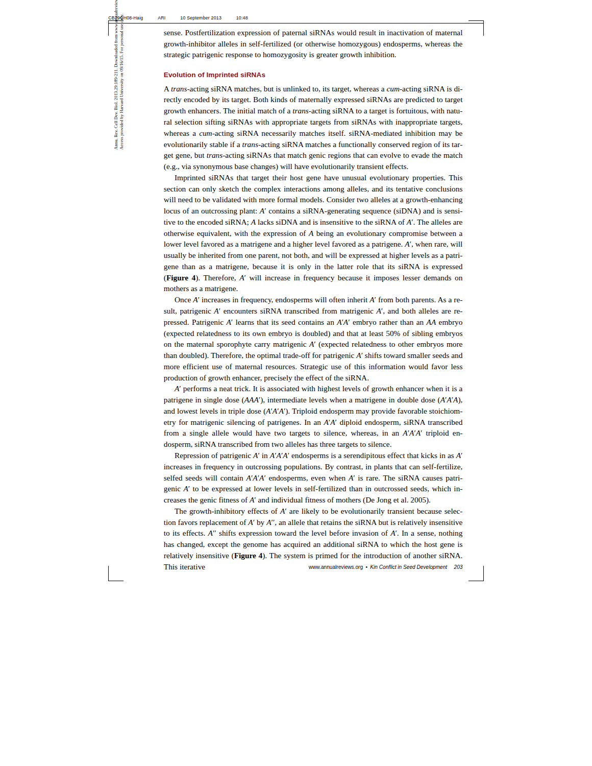CB29CH08-Haig ARI 10 September 2013 10:48
Annu. Rev. Cell Dev. Biol. 2013.29:189-211. Downloaded from www.annualreviews.org Access provided by Harvard University on 09/16/15. For personal use only.
sense. Postfertilization expression of paternal siRNAs would result in inactivation of maternal growth-inhibitor alleles in self-fertilized (or otherwise homozygous) endosperms, whereas the strategic patrigenic response to homozygosity is greater growth inhibition.
Evolution of Imprinted siRNAs
A trans-acting siRNA matches, but is unlinked to, its target, whereas a cum-acting siRNA is directly encoded by its target. Both kinds of maternally expressed siRNAs are predicted to target growth enhancers. The initial match of a trans-acting siRNA to a target is fortuitous, with natural selection sifting siRNAs with appropriate targets from siRNAs with inappropriate targets, whereas a cum-acting siRNA necessarily matches itself. siRNA-mediated inhibition may be evolutionarily stable if a trans-acting siRNA matches a functionally conserved region of its target gene, but trans-acting siRNAs that match genic regions that can evolve to evade the match (e.g., via synonymous base changes) will have evolutionarily transient effects.
Imprinted siRNAs that target their host gene have unusual evolutionary properties. This section can only sketch the complex interactions among alleles, and its tentative conclusions will need to be validated with more formal models. Consider two alleles at a growth-enhancing locus of an outcrossing plant: A′ contains a siRNA-generating sequence (siDNA) and is sensitive to the encoded siRNA; A lacks siDNA and is insensitive to the siRNA of A′. The alleles are otherwise equivalent, with the expression of A being an evolutionary compromise between a lower level favored as a matrigene and a higher level favored as a patrigene. A′, when rare, will usually be inherited from one parent, not both, and will be expressed at higher levels as a patrigene than as a matrigene, because it is only in the latter role that its siRNA is expressed (Figure 4). Therefore, A′ will increase in frequency because it imposes lesser demands on mothers as a matrigene.
Once A′ increases in frequency, endosperms will often inherit A′ from both parents. As a result, patrigenic A′ encounters siRNA transcribed from matrigenic A′, and both alleles are repressed. Patrigenic A′ learns that its seed contains an A′A′ embryo rather than an AA embryo (expected relatedness to its own embryo is doubled) and that at least 50% of sibling embryos on the maternal sporophyte carry matrigenic A′ (expected relatedness to other embryos more than doubled). Therefore, the optimal trade-off for patrigenic A′ shifts toward smaller seeds and more efficient use of maternal resources. Strategic use of this information would favor less production of growth enhancer, precisely the effect of the siRNA.
A′ performs a neat trick. It is associated with highest levels of growth enhancer when it is a patrigene in single dose (AAA′), intermediate levels when a matrigene in double dose (A′A′A), and lowest levels in triple dose (A′A′A′). Triploid endosperm may provide favorable stoichiometry for matrigenic silencing of patrigenes. In an A′A′ diploid endosperm, siRNA transcribed from a single allele would have two targets to silence, whereas, in an A′A′A′ triploid endosperm, siRNA transcribed from two alleles has three targets to silence.
Repression of patrigenic A′ in A′A′A′ endosperms is a serendipitous effect that kicks in as A′ increases in frequency in outcrossing populations. By contrast, in plants that can self-fertilize, selfed seeds will contain A′A′A′ endosperms, even when A′ is rare. The siRNA causes patrigenic A′ to be expressed at lower levels in self-fertilized than in outcrossed seeds, which increases the genic fitness of A′ and individual fitness of mothers (De Jong et al. 2005).
The growth-inhibitory effects of A′ are likely to be evolutionarily transient because selection favors replacement of A′ by A′′, an allele that retains the siRNA but is relatively insensitive to its effects. A′′ shifts expression toward the level before invasion of A′. In a sense, nothing has changed, except the genome has acquired an additional siRNA to which the host gene is relatively insensitive (Figure 4). The system is primed for the introduction of another siRNA. This iterative
www.annualreviews.org•Kin Conflict in Seed Development 203